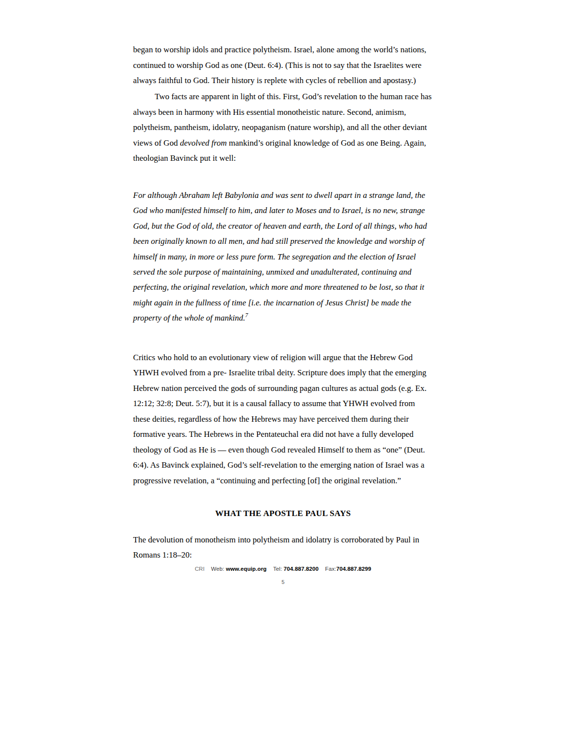began to worship idols and practice polytheism. Israel, alone among the world’s nations, continued to worship God as one (Deut. 6:4). (This is not to say that the Israelites were always faithful to God. Their history is replete with cycles of rebellion and apostasy.)
Two facts are apparent in light of this. First, God’s revelation to the human race has always been in harmony with His essential monotheistic nature. Second, animism, polytheism, pantheism, idolatry, neopaganism (nature worship), and all the other deviant views of God devolved from mankind’s original knowledge of God as one Being. Again, theologian Bavinck put it well:
For although Abraham left Babylonia and was sent to dwell apart in a strange land, the God who manifested himself to him, and later to Moses and to Israel, is no new, strange God, but the God of old, the creator of heaven and earth, the Lord of all things, who had been originally known to all men, and had still preserved the knowledge and worship of himself in many, in more or less pure form. The segregation and the election of Israel served the sole purpose of maintaining, unmixed and unadulterated, continuing and perfecting, the original revelation, which more and more threatened to be lost, so that it might again in the fullness of time [i.e. the incarnation of Jesus Christ] be made the property of the whole of mankind.7
Critics who hold to an evolutionary view of religion will argue that the Hebrew God YHWH evolved from a pre- Israelite tribal deity. Scripture does imply that the emerging Hebrew nation perceived the gods of surrounding pagan cultures as actual gods (e.g. Ex. 12:12; 32:8; Deut. 5:7), but it is a causal fallacy to assume that YHWH evolved from these deities, regardless of how the Hebrews may have perceived them during their formative years. The Hebrews in the Pentateuchal era did not have a fully developed theology of God as He is — even though God revealed Himself to them as “one” (Deut. 6:4). As Bavinck explained, God’s self-revelation to the emerging nation of Israel was a progressive revelation, a “continuing and perfecting [of] the original revelation.”
WHAT THE APOSTLE PAUL SAYS
The devolution of monotheism into polytheism and idolatry is corroborated by Paul in Romans 1:18–20:
CRI Web: www.equip.org Tel: 704.887.8200 Fax:704.887.8299
5